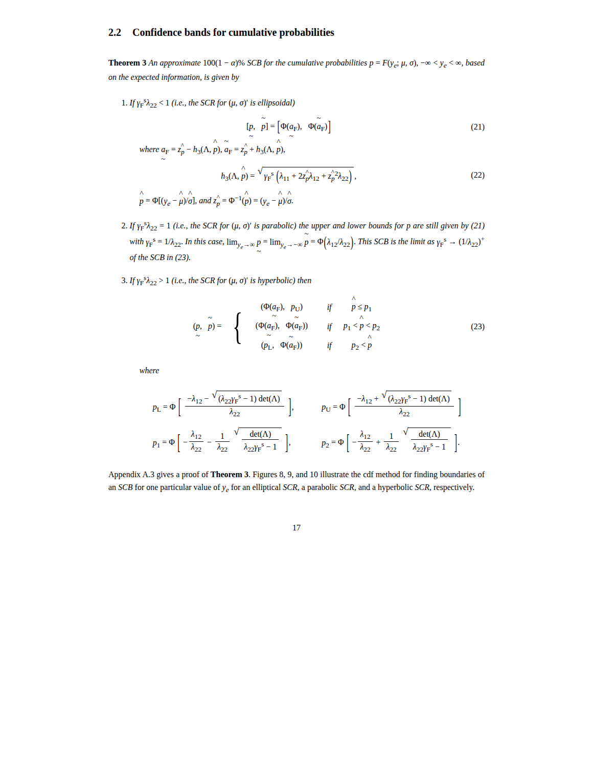2.2 Confidence bands for cumulative probabilities
Theorem 3 An approximate 100(1 − α)% SCB for the cumulative probabilities p = F(ye; μ, σ), −∞ < ye < ∞, based on the expected information, is given by
If γFs λ22 < 1 (i.e., the SCR for (μ, σ)′ is ellipsoidal)
[p, p] = [Φ(aF), Φ(aF)]
(21)
where aF = zp − h3(Λ, p), aF = zp + h3(Λ, p),
h3(Λ, p) = γFs (λ11 + 2zpλ12 + zp2λ22),
(22)
p = Φ[(ye − μ)/σ], and zp = Φ−1(p) = (ye − μ)/σ.
If γFs λ22 = 1 (i.e., the SCR for (μ, σ)′ is parabolic) the upper and lower bounds for p are still given by (21) with γFs = 1/λ22. In this case, limye→∞ p = limye→−∞ p = Φ(λ12/λ22). This SCB is the limit as γFs → (1/λ22)+ of the SCB in (23).
If γFs λ22 > 1 (i.e., the SCR for (μ, σ)′ is hyperbolic) then
(p, p) = {
| (Φ( a F ), p U ) | if | p ≤ p 1 |
| (Φ( a F ), Φ( a F )) | if | p 1 < p < p 2 |
| ( p L , Φ( a F )) | if | p 2 < p |
(23)
where
| p L = Φ [ − λ 12 − ( λ 22 γ F s − 1) det(Λ) λ 22 ] , | | p U = Φ [ − λ 12 + ( λ 22 γ F s − 1) det(Λ) λ 22 ] |
| p 1 = Φ [ − λ 12 λ 22 − 1 λ 22 det(Λ) λ 22 γ F s − 1 ] , | | p 2 = Φ [ − λ 12 λ 22 + 1 λ 22 det(Λ) λ 22 γ F s − 1 ] . |
Appendix A.3 gives a proof of Theorem 3. Figures 8, 9, and 10 illustrate the cdf method for finding boundaries of an SCB for one particular value of ye for an elliptical SCR, a parabolic SCR, and a hyperbolic SCR, respectively.
17